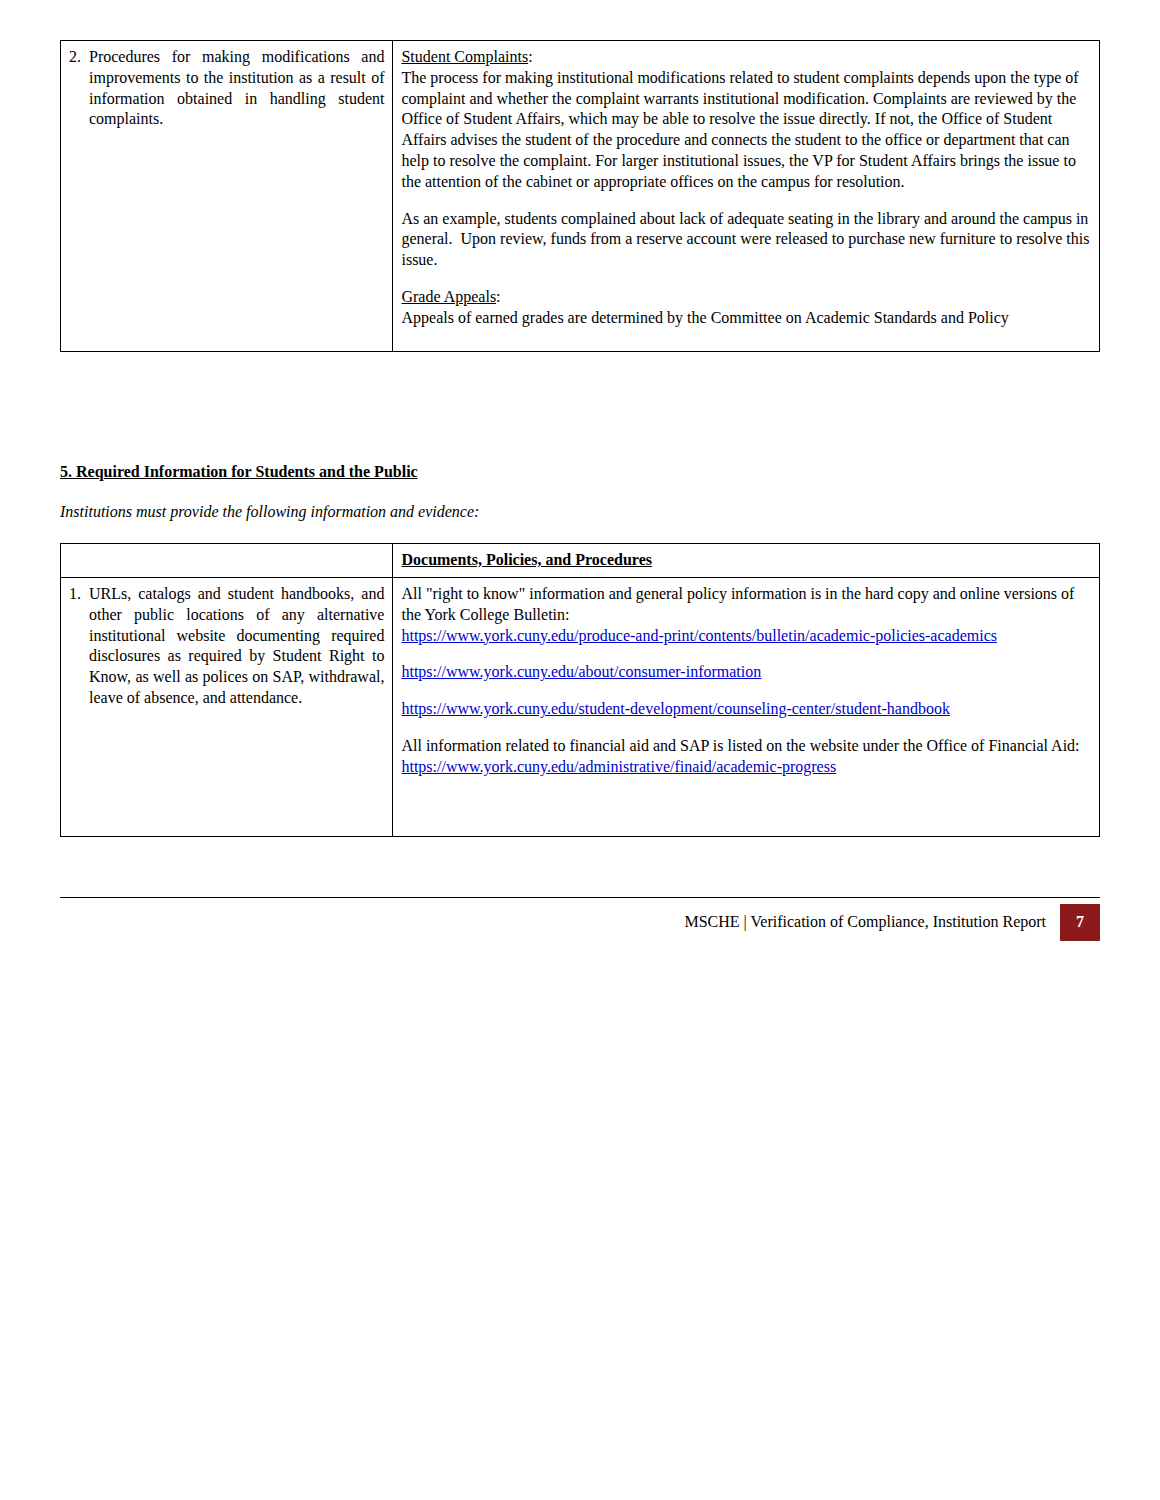| 2. Procedures for making modifications and improvements to the institution as a result of information obtained in handling student complaints. | Student Complaints : The process for making institutional modifications related to student complaints depends upon the type of complaint and whether the complaint warrants institutional modification. Complaints are reviewed by the Office of Student Affairs, which may be able to resolve the issue directly. If not, the Office of Student Affairs advises the student of the procedure and connects the student to the office or department that can help to resolve the complaint. For larger institutional issues, the VP for Student Affairs brings the issue to the attention of the cabinet or appropriate offices on the campus for resolution. As an example, students complained about lack of adequate seating in the library and around the campus in general. Upon review, funds from a reserve account were released to purchase new furniture to resolve this issue. Grade Appeals : Appeals of earned grades are determined by the Committee on Academic Standards and Policy |
5. Required Information for Students and the Public
Institutions must provide the following information and evidence:
| | Documents, Policies, and Procedures |
| 1. URLs, catalogs and student handbooks, and other public locations of any alternative institutional website documenting required disclosures as required by Student Right to Know, as well as polices on SAP, withdrawal, leave of absence, and attendance. | All "right to know" information and general policy information is in the hard copy and online versions of the York College Bulletin: https://www.york.cuny.edu/produce-and-print/contents/bulletin/academic-policies-academics https://www.york.cuny.edu/about/consumer-information https://www.york.cuny.edu/student-development/counseling-center/student-handbook All information related to financial aid and SAP is listed on the website under the Office of Financial Aid: https://www.york.cuny.edu/administrative/finaid/academic-progress |
MSCHE | Verification of Compliance, Institution Report 7